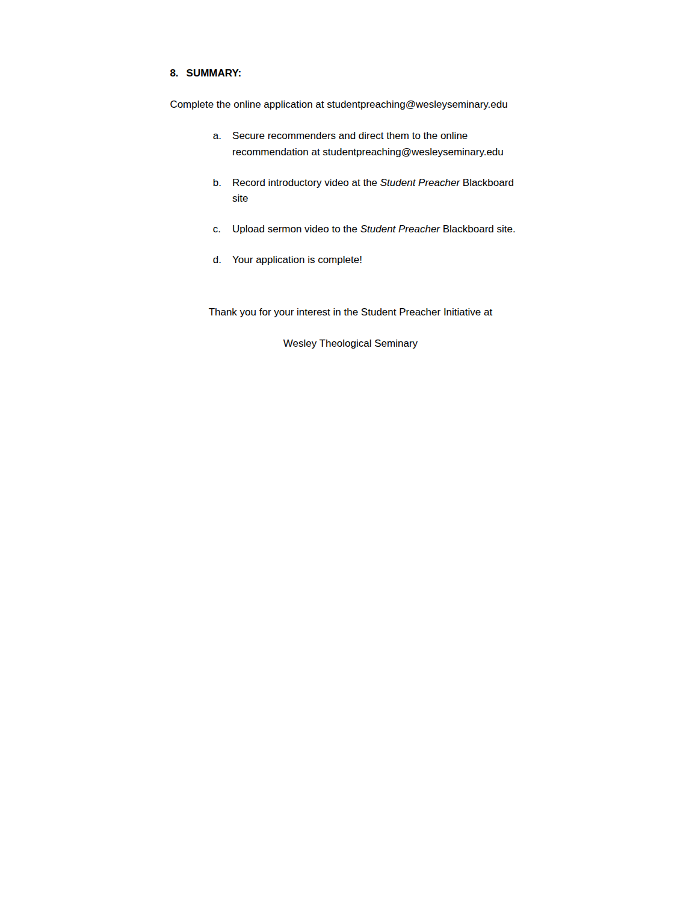8. SUMMARY:
Complete the online application at studentpreaching@wesleyseminary.edu
a. Secure recommenders and direct them to the online recommendation at studentpreaching@wesleyseminary.edu
b. Record introductory video at the Student Preacher Blackboard site
c. Upload sermon video to the Student Preacher Blackboard site.
d. Your application is complete!
Thank you for your interest in the Student Preacher Initiative at
Wesley Theological Seminary